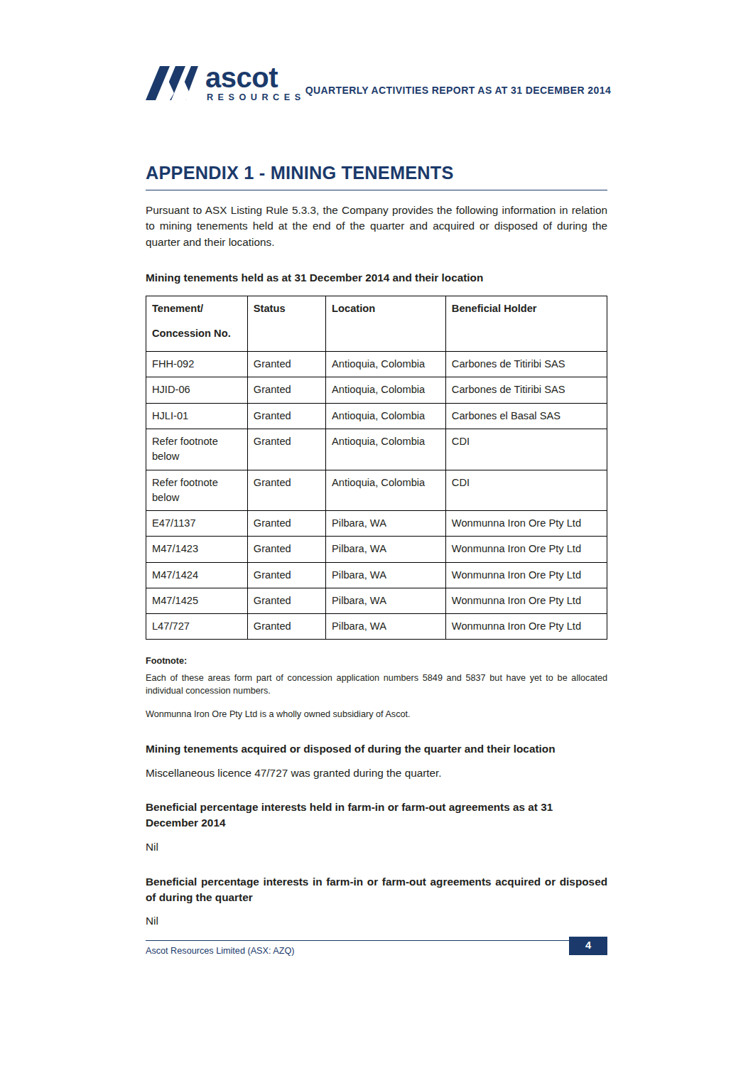ascot
RESOURCES
QUARTERLY ACTIVITIES REPORT AS AT 31 DECEMBER 2014
APPENDIX 1 - MINING TENEMENTS
Pursuant to ASX Listing Rule 5.3.3, the Company provides the following information in relation to mining tenements held at the end of the quarter and acquired or disposed of during the quarter and their locations.
Mining tenements held as at 31 December 2014 and their location
| Tenement/ Concession No. | Status | Location | Beneficial Holder |
| --- | --- | --- | --- |
| FHH-092 | Granted | Antioquia, Colombia | Carbones de Titiribi SAS |
| HJID-06 | Granted | Antioquia, Colombia | Carbones de Titiribi SAS |
| HJLI-01 | Granted | Antioquia, Colombia | Carbones el Basal SAS |
| Refer footnote below | Granted | Antioquia, Colombia | CDI |
| Refer footnote below | Granted | Antioquia, Colombia | CDI |
| E47/1137 | Granted | Pilbara, WA | Wonmunna Iron Ore Pty Ltd |
| M47/1423 | Granted | Pilbara, WA | Wonmunna Iron Ore Pty Ltd |
| M47/1424 | Granted | Pilbara, WA | Wonmunna Iron Ore Pty Ltd |
| M47/1425 | Granted | Pilbara, WA | Wonmunna Iron Ore Pty Ltd |
| L47/727 | Granted | Pilbara, WA | Wonmunna Iron Ore Pty Ltd |
Footnote:
Each of these areas form part of concession application numbers 5849 and 5837 but have yet to be allocated individual concession numbers.
Wonmunna Iron Ore Pty Ltd is a wholly owned subsidiary of Ascot.
Mining tenements acquired or disposed of during the quarter and their location
Miscellaneous licence 47/727 was granted during the quarter.
Beneficial percentage interests held in farm-in or farm-out agreements as at 31 December 2014
Nil
Beneficial percentage interests in farm-in or farm-out agreements acquired or disposed of during the quarter
Nil
Ascot Resources Limited (ASX: AZQ)
4